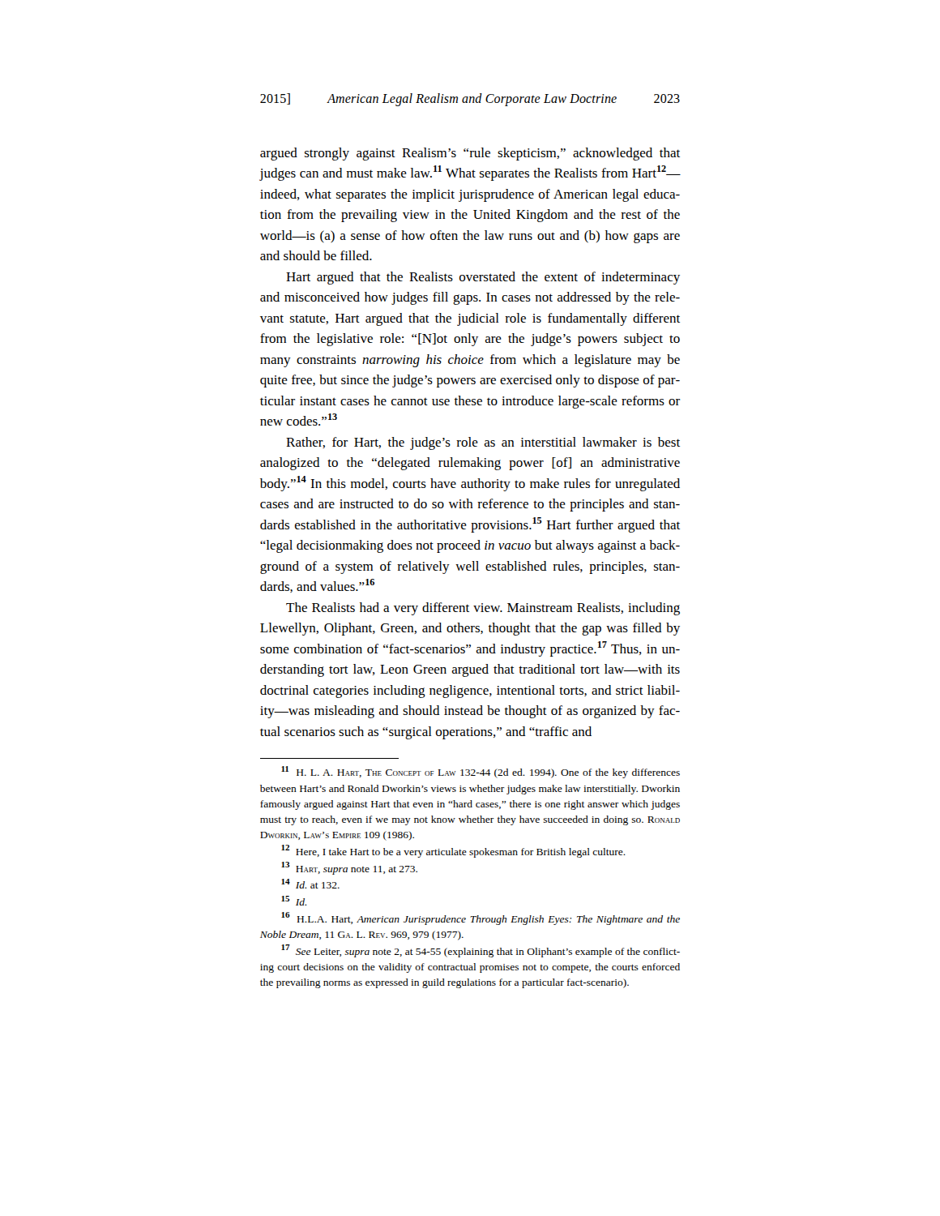2015] American Legal Realism and Corporate Law Doctrine 2023
argued strongly against Realism’s “rule skepticism,” acknowledged that judges can and must make law.11 What separates the Realists from Hart12—indeed, what separates the implicit jurisprudence of American legal education from the prevailing view in the United Kingdom and the rest of the world—is (a) a sense of how often the law runs out and (b) how gaps are and should be filled.
Hart argued that the Realists overstated the extent of indeterminacy and misconceived how judges fill gaps. In cases not addressed by the relevant statute, Hart argued that the judicial role is fundamentally different from the legislative role: “[N]ot only are the judge’s powers subject to many constraints narrowing his choice from which a legislature may be quite free, but since the judge’s powers are exercised only to dispose of particular instant cases he cannot use these to introduce large-scale reforms or new codes.”13
Rather, for Hart, the judge’s role as an interstitial lawmaker is best analogized to the “delegated rulemaking power [of] an administrative body.”14 In this model, courts have authority to make rules for unregulated cases and are instructed to do so with reference to the principles and standards established in the authoritative provisions.15 Hart further argued that “legal decisionmaking does not proceed in vacuo but always against a background of a system of relatively well established rules, principles, standards, and values.”16
The Realists had a very different view. Mainstream Realists, including Llewellyn, Oliphant, Green, and others, thought that the gap was filled by some combination of “fact-scenarios” and industry practice.17 Thus, in understanding tort law, Leon Green argued that traditional tort law—with its doctrinal categories including negligence, intentional torts, and strict liability—was misleading and should instead be thought of as organized by factual scenarios such as “surgical operations,” and “traffic and
11 H. L. A. Hart, The Concept of Law 132-44 (2d ed. 1994). One of the key differences between Hart’s and Ronald Dworkin’s views is whether judges make law interstitially. Dworkin famously argued against Hart that even in “hard cases,” there is one right answer which judges must try to reach, even if we may not know whether they have succeeded in doing so. Ronald Dworkin, Law’s Empire 109 (1986).
12 Here, I take Hart to be a very articulate spokesman for British legal culture.
13 Hart, supra note 11, at 273.
14 Id. at 132.
15 Id.
16 H.L.A. Hart, American Jurisprudence Through English Eyes: The Nightmare and the Noble Dream, 11 Ga. L. Rev. 969, 979 (1977).
17 See Leiter, supra note 2, at 54-55 (explaining that in Oliphant’s example of the conflicting court decisions on the validity of contractual promises not to compete, the courts enforced the prevailing norms as expressed in guild regulations for a particular fact-scenario).